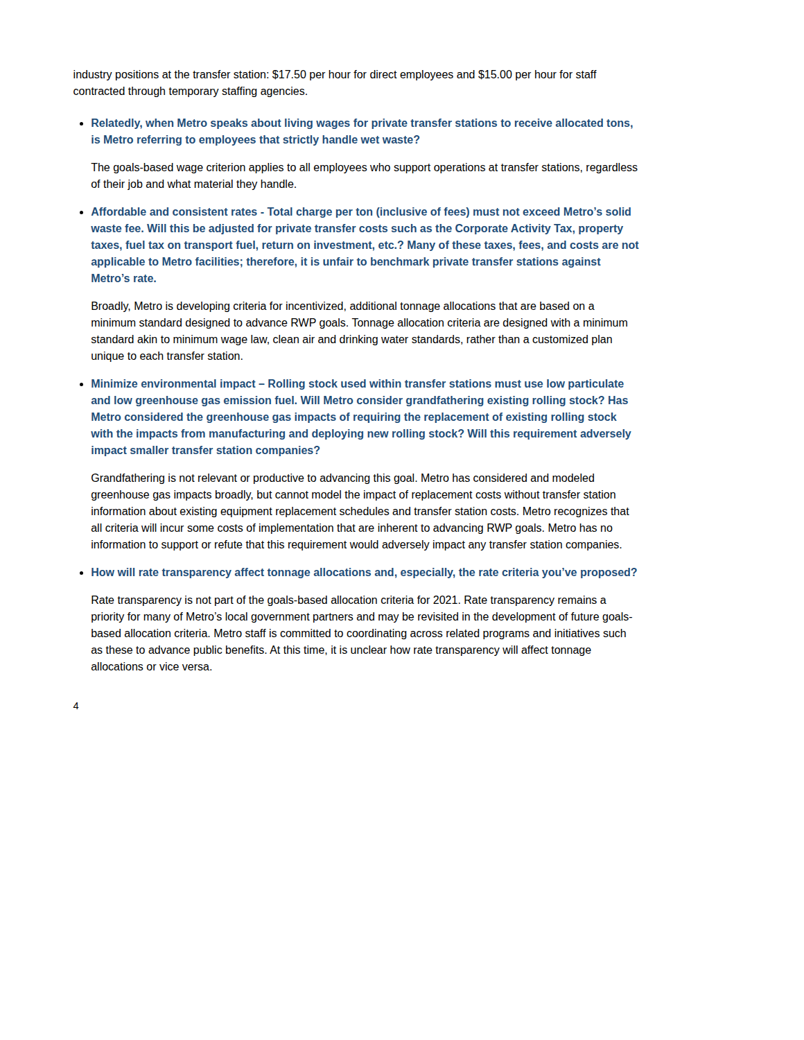industry positions at the transfer station: $17.50 per hour for direct employees and $15.00 per hour for staff contracted through temporary staffing agencies.
Relatedly, when Metro speaks about living wages for private transfer stations to receive allocated tons, is Metro referring to employees that strictly handle wet waste?
The goals-based wage criterion applies to all employees who support operations at transfer stations, regardless of their job and what material they handle.
Affordable and consistent rates - Total charge per ton (inclusive of fees) must not exceed Metro’s solid waste fee. Will this be adjusted for private transfer costs such as the Corporate Activity Tax, property taxes, fuel tax on transport fuel, return on investment, etc.? Many of these taxes, fees, and costs are not applicable to Metro facilities; therefore, it is unfair to benchmark private transfer stations against Metro’s rate.
Broadly, Metro is developing criteria for incentivized, additional tonnage allocations that are based on a minimum standard designed to advance RWP goals. Tonnage allocation criteria are designed with a minimum standard akin to minimum wage law, clean air and drinking water standards, rather than a customized plan unique to each transfer station.
Minimize environmental impact – Rolling stock used within transfer stations must use low particulate and low greenhouse gas emission fuel. Will Metro consider grandfathering existing rolling stock? Has Metro considered the greenhouse gas impacts of requiring the replacement of existing rolling stock with the impacts from manufacturing and deploying new rolling stock? Will this requirement adversely impact smaller transfer station companies?
Grandfathering is not relevant or productive to advancing this goal. Metro has considered and modeled greenhouse gas impacts broadly, but cannot model the impact of replacement costs without transfer station information about existing equipment replacement schedules and transfer station costs. Metro recognizes that all criteria will incur some costs of implementation that are inherent to advancing RWP goals. Metro has no information to support or refute that this requirement would adversely impact any transfer station companies.
How will rate transparency affect tonnage allocations and, especially, the rate criteria you’ve proposed?
Rate transparency is not part of the goals-based allocation criteria for 2021. Rate transparency remains a priority for many of Metro’s local government partners and may be revisited in the development of future goals-based allocation criteria. Metro staff is committed to coordinating across related programs and initiatives such as these to advance public benefits. At this time, it is unclear how rate transparency will affect tonnage allocations or vice versa.
4